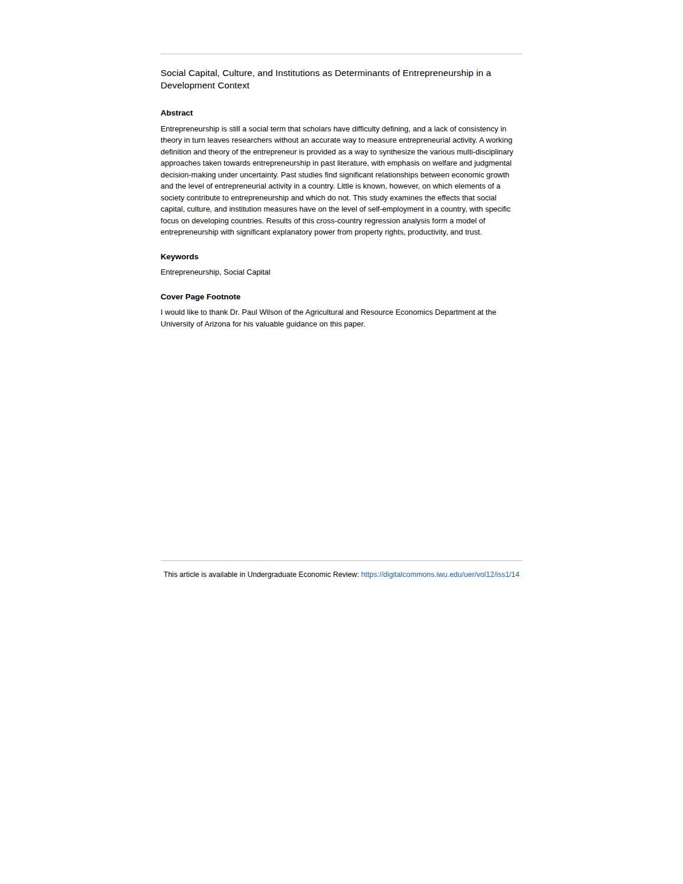Social Capital, Culture, and Institutions as Determinants of Entrepreneurship in a Development Context
Abstract
Entrepreneurship is still a social term that scholars have difficulty defining, and a lack of consistency in theory in turn leaves researchers without an accurate way to measure entrepreneurial activity. A working definition and theory of the entrepreneur is provided as a way to synthesize the various multi-disciplinary approaches taken towards entrepreneurship in past literature, with emphasis on welfare and judgmental decision-making under uncertainty. Past studies find significant relationships between economic growth and the level of entrepreneurial activity in a country. Little is known, however, on which elements of a society contribute to entrepreneurship and which do not. This study examines the effects that social capital, culture, and institution measures have on the level of self-employment in a country, with specific focus on developing countries. Results of this cross-country regression analysis form a model of entrepreneurship with significant explanatory power from property rights, productivity, and trust.
Keywords
Entrepreneurship, Social Capital
Cover Page Footnote
I would like to thank Dr. Paul Wilson of the Agricultural and Resource Economics Department at the University of Arizona for his valuable guidance on this paper.
This article is available in Undergraduate Economic Review: https://digitalcommons.iwu.edu/uer/vol12/iss1/14